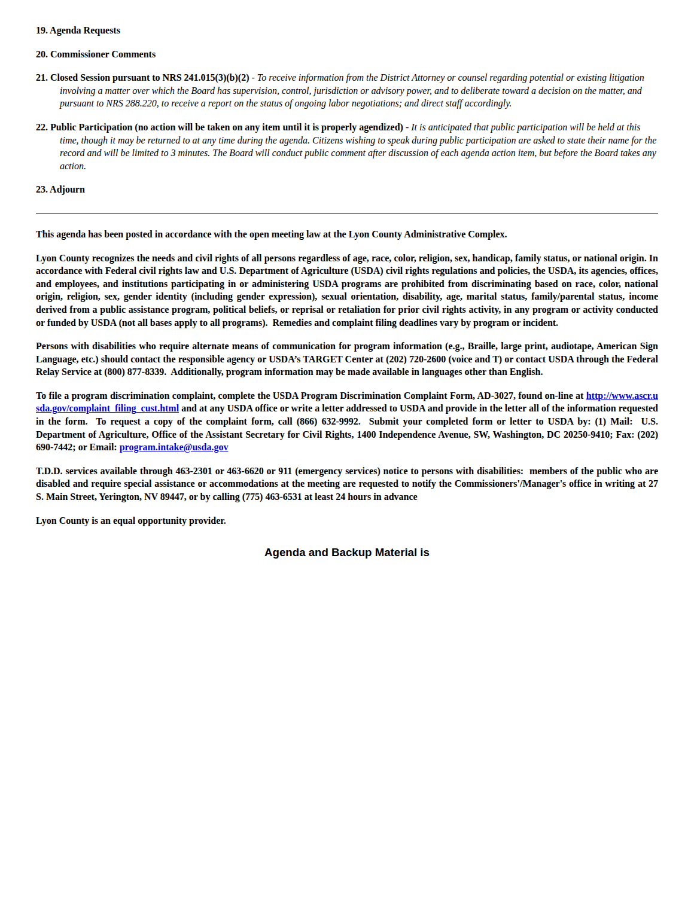19. Agenda Requests
20. Commissioner Comments
21. Closed Session pursuant to NRS 241.015(3)(b)(2) - To receive information from the District Attorney or counsel regarding potential or existing litigation involving a matter over which the Board has supervision, control, jurisdiction or advisory power, and to deliberate toward a decision on the matter, and pursuant to NRS 288.220, to receive a report on the status of ongoing labor negotiations; and direct staff accordingly.
22. Public Participation (no action will be taken on any item until it is properly agendized) - It is anticipated that public participation will be held at this time, though it may be returned to at any time during the agenda. Citizens wishing to speak during public participation are asked to state their name for the record and will be limited to 3 minutes. The Board will conduct public comment after discussion of each agenda action item, but before the Board takes any action.
23. Adjourn
This agenda has been posted in accordance with the open meeting law at the Lyon County Administrative Complex.
Lyon County recognizes the needs and civil rights of all persons regardless of age, race, color, religion, sex, handicap, family status, or national origin. In accordance with Federal civil rights law and U.S. Department of Agriculture (USDA) civil rights regulations and policies, the USDA, its agencies, offices, and employees, and institutions participating in or administering USDA programs are prohibited from discriminating based on race, color, national origin, religion, sex, gender identity (including gender expression), sexual orientation, disability, age, marital status, family/parental status, income derived from a public assistance program, political beliefs, or reprisal or retaliation for prior civil rights activity, in any program or activity conducted or funded by USDA (not all bases apply to all programs). Remedies and complaint filing deadlines vary by program or incident.
Persons with disabilities who require alternate means of communication for program information (e.g., Braille, large print, audiotape, American Sign Language, etc.) should contact the responsible agency or USDA’s TARGET Center at (202) 720-2600 (voice and T) or contact USDA through the Federal Relay Service at (800) 877-8339. Additionally, program information may be made available in languages other than English.
To file a program discrimination complaint, complete the USDA Program Discrimination Complaint Form, AD-3027, found on-line at http://www.ascr.usda.gov/complaint_filing_cust.html and at any USDA office or write a letter addressed to USDA and provide in the letter all of the information requested in the form. To request a copy of the complaint form, call (866) 632-9992. Submit your completed form or letter to USDA by: (1) Mail: U.S. Department of Agriculture, Office of the Assistant Secretary for Civil Rights, 1400 Independence Avenue, SW, Washington, DC 20250-9410; Fax: (202) 690-7442; or Email: program.intake@usda.gov
T.D.D. services available through 463-2301 or 463-6620 or 911 (emergency services) notice to persons with disabilities: members of the public who are disabled and require special assistance or accommodations at the meeting are requested to notify the Commissioners'/Manager's office in writing at 27 S. Main Street, Yerington, NV 89447, or by calling (775) 463-6531 at least 24 hours in advance
Lyon County is an equal opportunity provider.
Agenda and Backup Material is